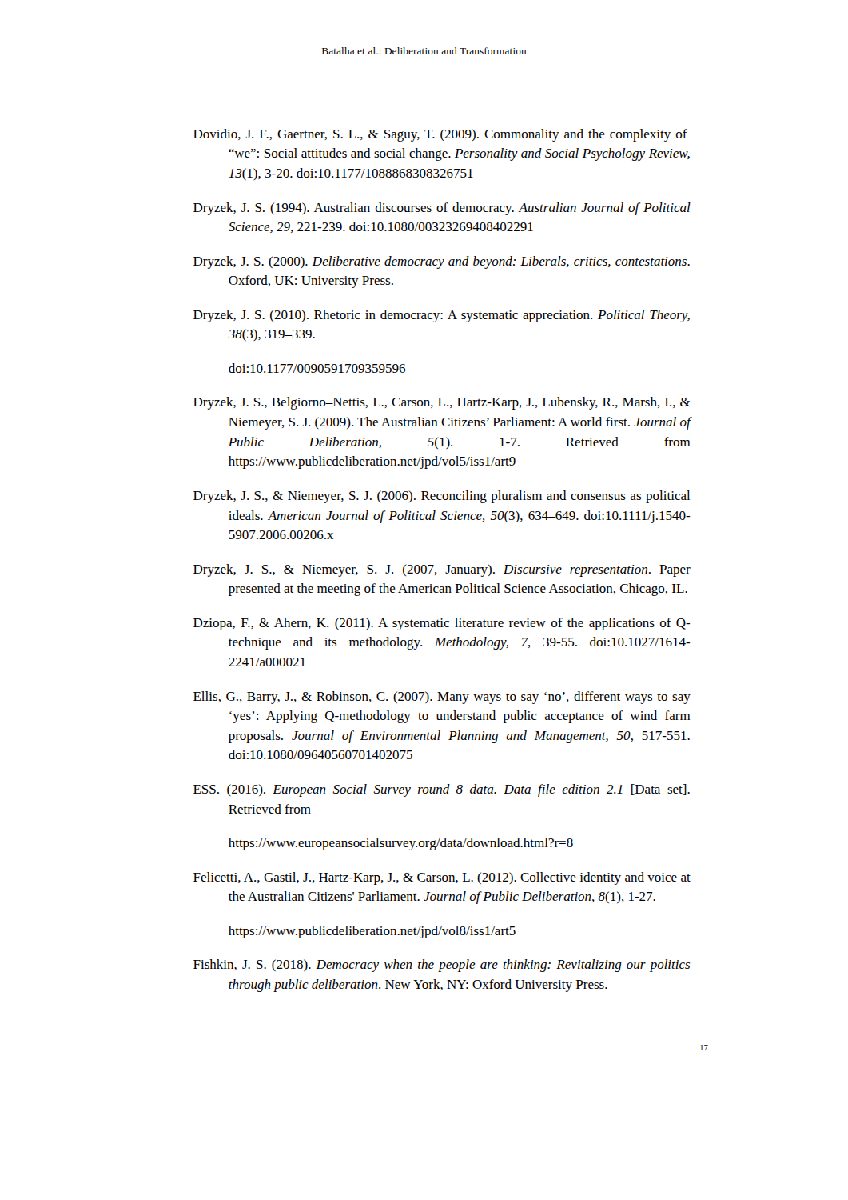Batalha et al.: Deliberation and Transformation
Dovidio, J. F., Gaertner, S. L., & Saguy, T. (2009). Commonality and the complexity of “we”: Social attitudes and social change. Personality and Social Psychology Review, 13(1), 3-20. doi:10.1177/1088868308326751
Dryzek, J. S. (1994). Australian discourses of democracy. Australian Journal of Political Science, 29, 221-239. doi:10.1080/00323269408402291
Dryzek, J. S. (2000). Deliberative democracy and beyond: Liberals, critics, contestations. Oxford, UK: University Press.
Dryzek, J. S. (2010). Rhetoric in democracy: A systematic appreciation. Political Theory, 38(3), 319–339.
doi:10.1177/0090591709359596
Dryzek, J. S., Belgiorno–Nettis, L., Carson, L., Hartz-Karp, J., Lubensky, R., Marsh, I., & Niemeyer, S. J. (2009). The Australian Citizens’ Parliament: A world first. Journal of Public Deliberation, 5(1). 1-7. Retrieved from https://www.publicdeliberation.net/jpd/vol5/iss1/art9
Dryzek, J. S., & Niemeyer, S. J. (2006). Reconciling pluralism and consensus as political ideals. American Journal of Political Science, 50(3), 634–649. doi:10.1111/j.1540-5907.2006.00206.x
Dryzek, J. S., & Niemeyer, S. J. (2007, January). Discursive representation. Paper presented at the meeting of the American Political Science Association, Chicago, IL.
Dziopa, F., & Ahern, K. (2011). A systematic literature review of the applications of Q-technique and its methodology. Methodology, 7, 39-55. doi:10.1027/1614-2241/a000021
Ellis, G., Barry, J., & Robinson, C. (2007). Many ways to say ‘no’, different ways to say ‘yes’: Applying Q-methodology to understand public acceptance of wind farm proposals. Journal of Environmental Planning and Management, 50, 517-551. doi:10.1080/09640560701402075
ESS. (2016). European Social Survey round 8 data. Data file edition 2.1 [Data set]. Retrieved from
https://www.europeansocialsurvey.org/data/download.html?r=8
Felicetti, A., Gastil, J., Hartz-Karp, J., & Carson, L. (2012). Collective identity and voice at the Australian Citizens' Parliament. Journal of Public Deliberation, 8(1), 1-27.
https://www.publicdeliberation.net/jpd/vol8/iss1/art5
Fishkin, J. S. (2018). Democracy when the people are thinking: Revitalizing our politics through public deliberation. New York, NY: Oxford University Press.
17